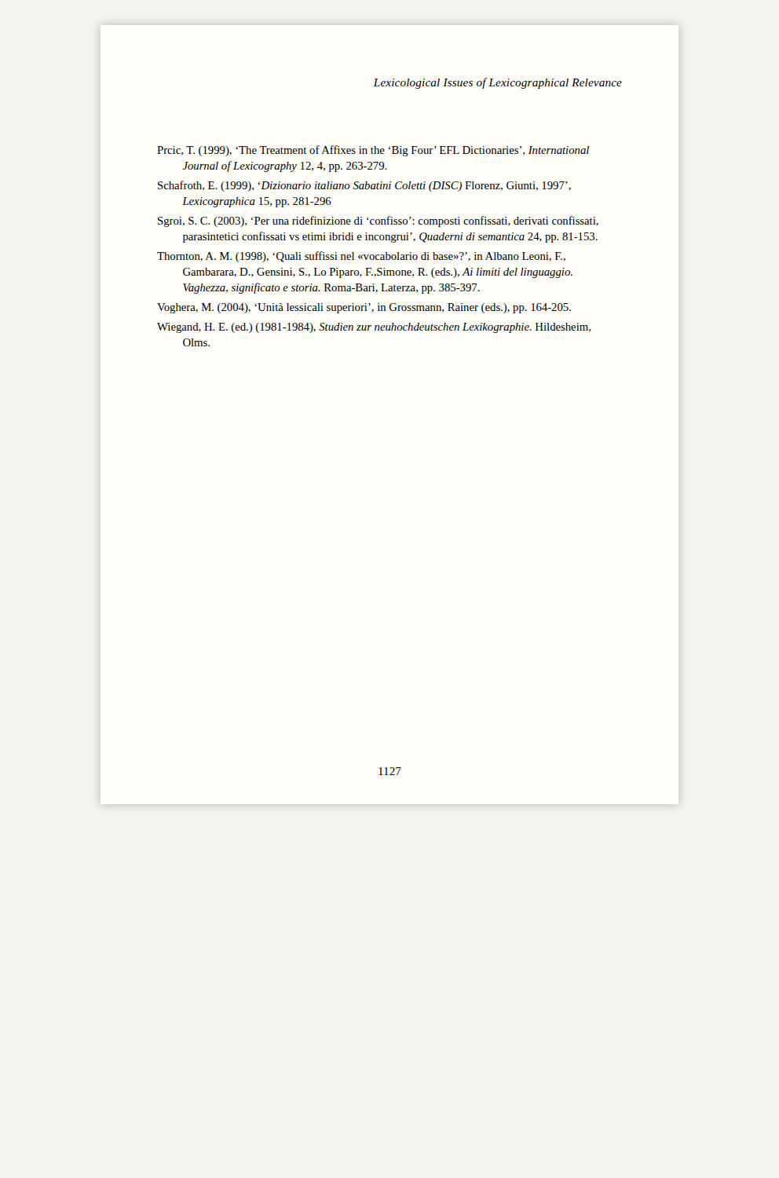Lexicological Issues of Lexicographical Relevance
Prcic, T. (1999), ‘The Treatment of Affixes in the ‘Big Four’ EFL Dictionaries’, International Journal of Lexicography 12, 4, pp. 263-279.
Schafroth, E. (1999), ‘Dizionario italiano Sabatini Coletti (DISC) Florenz, Giunti, 1997’, Lexicographica 15, pp. 281-296
Sgroi, S. C. (2003), ‘Per una ridefinizione di ‘confisso’: composti confissati, derivati confissati, parasintetici confissati vs etimi ibridi e incongrui’, Quaderni di semantica 24, pp. 81-153.
Thornton, A. M. (1998), ‘Quali suffissi nel «vocabolario di base»?’, in Albano Leoni, F., Gambarara, D., Gensini, S., Lo Piparo, F.,Simone, R. (eds.), Ai limiti del linguaggio. Vaghezza, significato e storia. Roma-Bari, Laterza, pp. 385-397.
Voghera, M. (2004), ‘Unità lessicali superiori’, in Grossmann, Rainer (eds.), pp. 164-205.
Wiegand, H. E. (ed.) (1981-1984), Studien zur neuhochdeutschen Lexikographie. Hildesheim, Olms.
1127